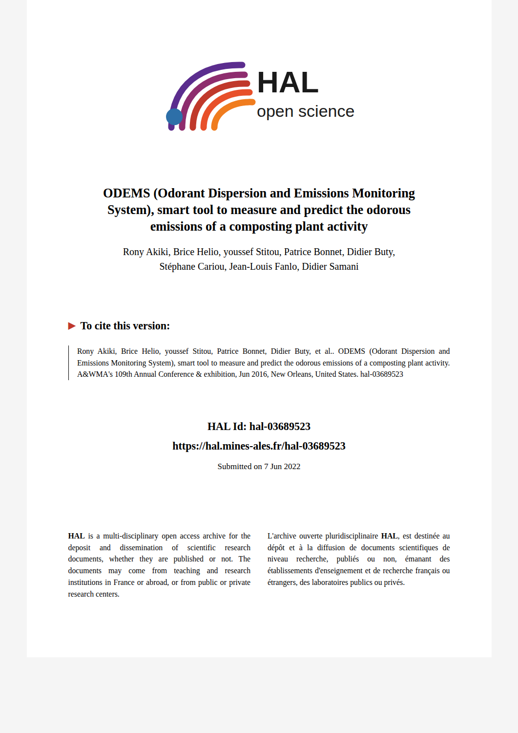HAL open science
ODEMS (Odorant Dispersion and Emissions Monitoring
System), smart tool to measure and predict the odorous
emissions of a composting plant activity
Rony Akiki, Brice Helio, youssef Stitou, Patrice Bonnet, Didier Buty,
Stéphane Cariou, Jean-Louis Fanlo, Didier Samani
▶ To cite this version:
Rony Akiki, Brice Helio, youssef Stitou, Patrice Bonnet, Didier Buty, et al.. ODEMS (Odorant Dispersion and Emissions Monitoring System), smart tool to measure and predict the odorous emissions of a composting plant activity. A&WMA's 109th Annual Conference & exhibition, Jun 2016, New Orleans, United States. hal-03689523
HAL Id: hal-03689523
https://hal.mines-ales.fr/hal-03689523
Submitted on 7 Jun 2022
HAL is a multi-disciplinary open access archive for the deposit and dissemination of scientific research documents, whether they are published or not. The documents may come from teaching and research institutions in France or abroad, or from public or private research centers.
L'archive ouverte pluridisciplinaire HAL, est destinée au dépôt et à la diffusion de documents scientifiques de niveau recherche, publiés ou non, émanant des établissements d'enseignement et de recherche français ou étrangers, des laboratoires publics ou privés.